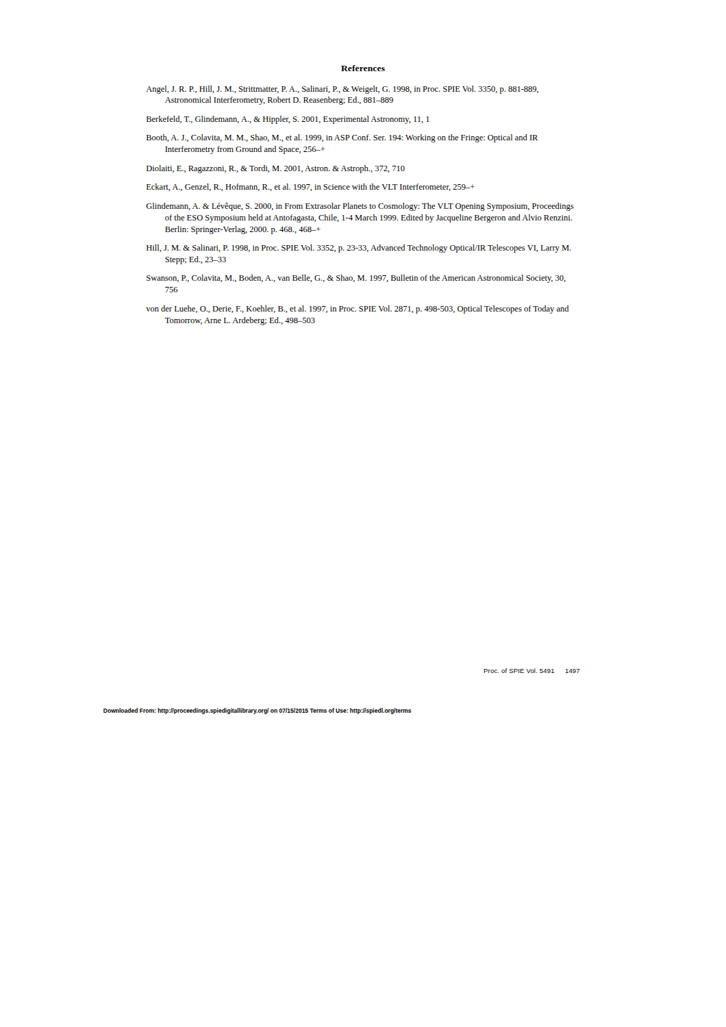References
Angel, J. R. P., Hill, J. M., Strittmatter, P. A., Salinari, P., & Weigelt, G. 1998, in Proc. SPIE Vol. 3350, p. 881-889, Astronomical Interferometry, Robert D. Reasenberg; Ed., 881–889
Berkefeld, T., Glindemann, A., & Hippler, S. 2001, Experimental Astronomy, 11, 1
Booth, A. J., Colavita, M. M., Shao, M., et al. 1999, in ASP Conf. Ser. 194: Working on the Fringe: Optical and IR Interferometry from Ground and Space, 256–+
Diolaiti, E., Ragazzoni, R., & Tordi, M. 2001, Astron. & Astroph., 372, 710
Eckart, A., Genzel, R., Hofmann, R., et al. 1997, in Science with the VLT Interferometer, 259–+
Glindemann, A. & Lévêque, S. 2000, in From Extrasolar Planets to Cosmology: The VLT Opening Symposium, Proceedings of the ESO Symposium held at Antofagasta, Chile, 1-4 March 1999. Edited by Jacqueline Bergeron and Alvio Renzini. Berlin: Springer-Verlag, 2000. p. 468., 468–+
Hill, J. M. & Salinari, P. 1998, in Proc. SPIE Vol. 3352, p. 23-33, Advanced Technology Optical/IR Telescopes VI, Larry M. Stepp; Ed., 23–33
Swanson, P., Colavita, M., Boden, A., van Belle, G., & Shao, M. 1997, Bulletin of the American Astronomical Society, 30, 756
von der Luehe, O., Derie, F., Koehler, B., et al. 1997, in Proc. SPIE Vol. 2871, p. 498-503, Optical Telescopes of Today and Tomorrow, Arne L. Ardeberg; Ed., 498–503
Proc. of SPIE Vol. 54911497
Downloaded From: http://proceedings.spiedigitallibrary.org/ on 07/15/2015 Terms of Use: http://spiedl.org/terms